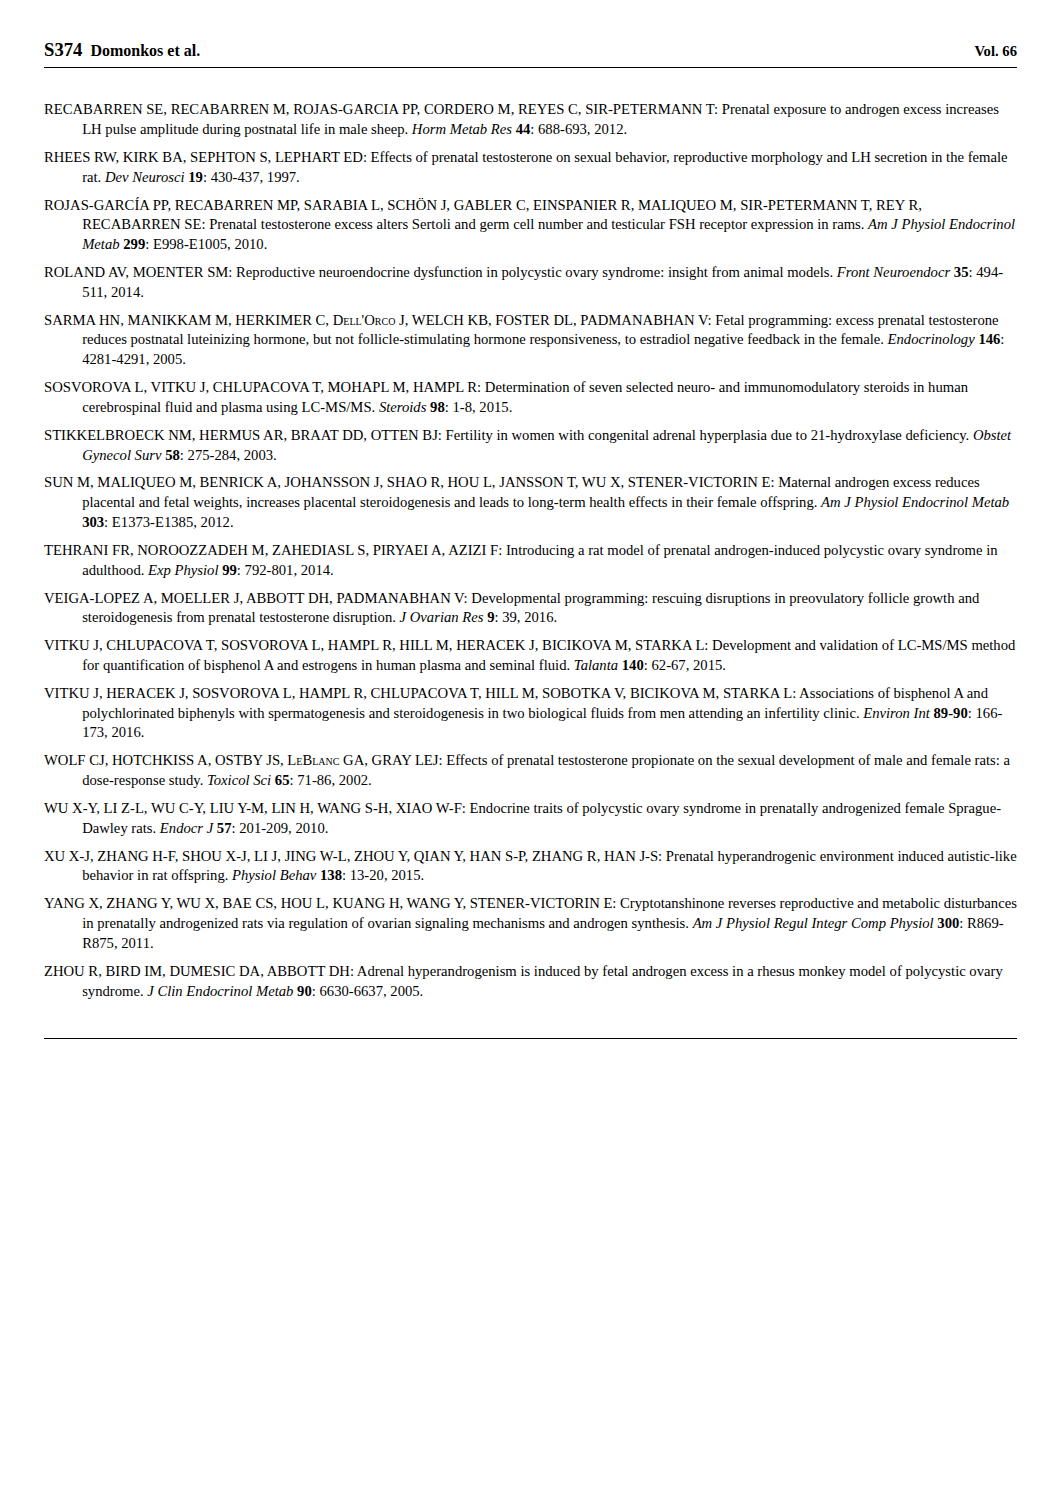S374 Domonkos et al.
Vol. 66
RECABARREN SE, RECABARREN M, ROJAS-GARCIA PP, CORDERO M, REYES C, SIR-PETERMANN T: Prenatal exposure to androgen excess increases LH pulse amplitude during postnatal life in male sheep. Horm Metab Res 44: 688-693, 2012.
RHEES RW, KIRK BA, SEPHTON S, LEPHART ED: Effects of prenatal testosterone on sexual behavior, reproductive morphology and LH secretion in the female rat. Dev Neurosci 19: 430-437, 1997.
ROJAS-GARCÍA PP, RECABARREN MP, SARABIA L, SCHÖN J, GABLER C, EINSPANIER R, MALIQUEO M, SIR-PETERMANN T, REY R, RECABARREN SE: Prenatal testosterone excess alters Sertoli and germ cell number and testicular FSH receptor expression in rams. Am J Physiol Endocrinol Metab 299: E998-E1005, 2010.
ROLAND AV, MOENTER SM: Reproductive neuroendocrine dysfunction in polycystic ovary syndrome: insight from animal models. Front Neuroendocr 35: 494-511, 2014.
SARMA HN, MANIKKAM M, HERKIMER C, Dell'Orco J, WELCH KB, FOSTER DL, PADMANABHAN V: Fetal programming: excess prenatal testosterone reduces postnatal luteinizing hormone, but not follicle-stimulating hormone responsiveness, to estradiol negative feedback in the female. Endocrinology 146: 4281-4291, 2005.
SOSVOROVA L, VITKU J, CHLUPACOVA T, MOHAPL M, HAMPL R: Determination of seven selected neuro- and immunomodulatory steroids in human cerebrospinal fluid and plasma using LC-MS/MS. Steroids 98: 1-8, 2015.
STIKKELBROECK NM, HERMUS AR, BRAAT DD, OTTEN BJ: Fertility in women with congenital adrenal hyperplasia due to 21-hydroxylase deficiency. Obstet Gynecol Surv 58: 275-284, 2003.
SUN M, MALIQUEO M, BENRICK A, JOHANSSON J, SHAO R, HOU L, JANSSON T, WU X, STENER-VICTORIN E: Maternal androgen excess reduces placental and fetal weights, increases placental steroidogenesis and leads to long-term health effects in their female offspring. Am J Physiol Endocrinol Metab 303: E1373-E1385, 2012.
TEHRANI FR, NOROOZZADEH M, ZAHEDIASL S, PIRYAEI A, AZIZI F: Introducing a rat model of prenatal androgen-induced polycystic ovary syndrome in adulthood. Exp Physiol 99: 792-801, 2014.
VEIGA-LOPEZ A, MOELLER J, ABBOTT DH, PADMANABHAN V: Developmental programming: rescuing disruptions in preovulatory follicle growth and steroidogenesis from prenatal testosterone disruption. J Ovarian Res 9: 39, 2016.
VITKU J, CHLUPACOVA T, SOSVOROVA L, HAMPL R, HILL M, HERACEK J, BICIKOVA M, STARKA L: Development and validation of LC-MS/MS method for quantification of bisphenol A and estrogens in human plasma and seminal fluid. Talanta 140: 62-67, 2015.
VITKU J, HERACEK J, SOSVOROVA L, HAMPL R, CHLUPACOVA T, HILL M, SOBOTKA V, BICIKOVA M, STARKA L: Associations of bisphenol A and polychlorinated biphenyls with spermatogenesis and steroidogenesis in two biological fluids from men attending an infertility clinic. Environ Int 89-90: 166-173, 2016.
WOLF CJ, HOTCHKISS A, OSTBY JS, LeBlanc GA, GRAY LEJ: Effects of prenatal testosterone propionate on the sexual development of male and female rats: a dose-response study. Toxicol Sci 65: 71-86, 2002.
WU X-Y, LI Z-L, WU C-Y, LIU Y-M, LIN H, WANG S-H, XIAO W-F: Endocrine traits of polycystic ovary syndrome in prenatally androgenized female Sprague-Dawley rats. Endocr J 57: 201-209, 2010.
XU X-J, ZHANG H-F, SHOU X-J, LI J, JING W-L, ZHOU Y, QIAN Y, HAN S-P, ZHANG R, HAN J-S: Prenatal hyperandrogenic environment induced autistic-like behavior in rat offspring. Physiol Behav 138: 13-20, 2015.
YANG X, ZHANG Y, WU X, BAE CS, HOU L, KUANG H, WANG Y, STENER-VICTORIN E: Cryptotanshinone reverses reproductive and metabolic disturbances in prenatally androgenized rats via regulation of ovarian signaling mechanisms and androgen synthesis. Am J Physiol Regul Integr Comp Physiol 300: R869-R875, 2011.
ZHOU R, BIRD IM, DUMESIC DA, ABBOTT DH: Adrenal hyperandrogenism is induced by fetal androgen excess in a rhesus monkey model of polycystic ovary syndrome. J Clin Endocrinol Metab 90: 6630-6637, 2005.